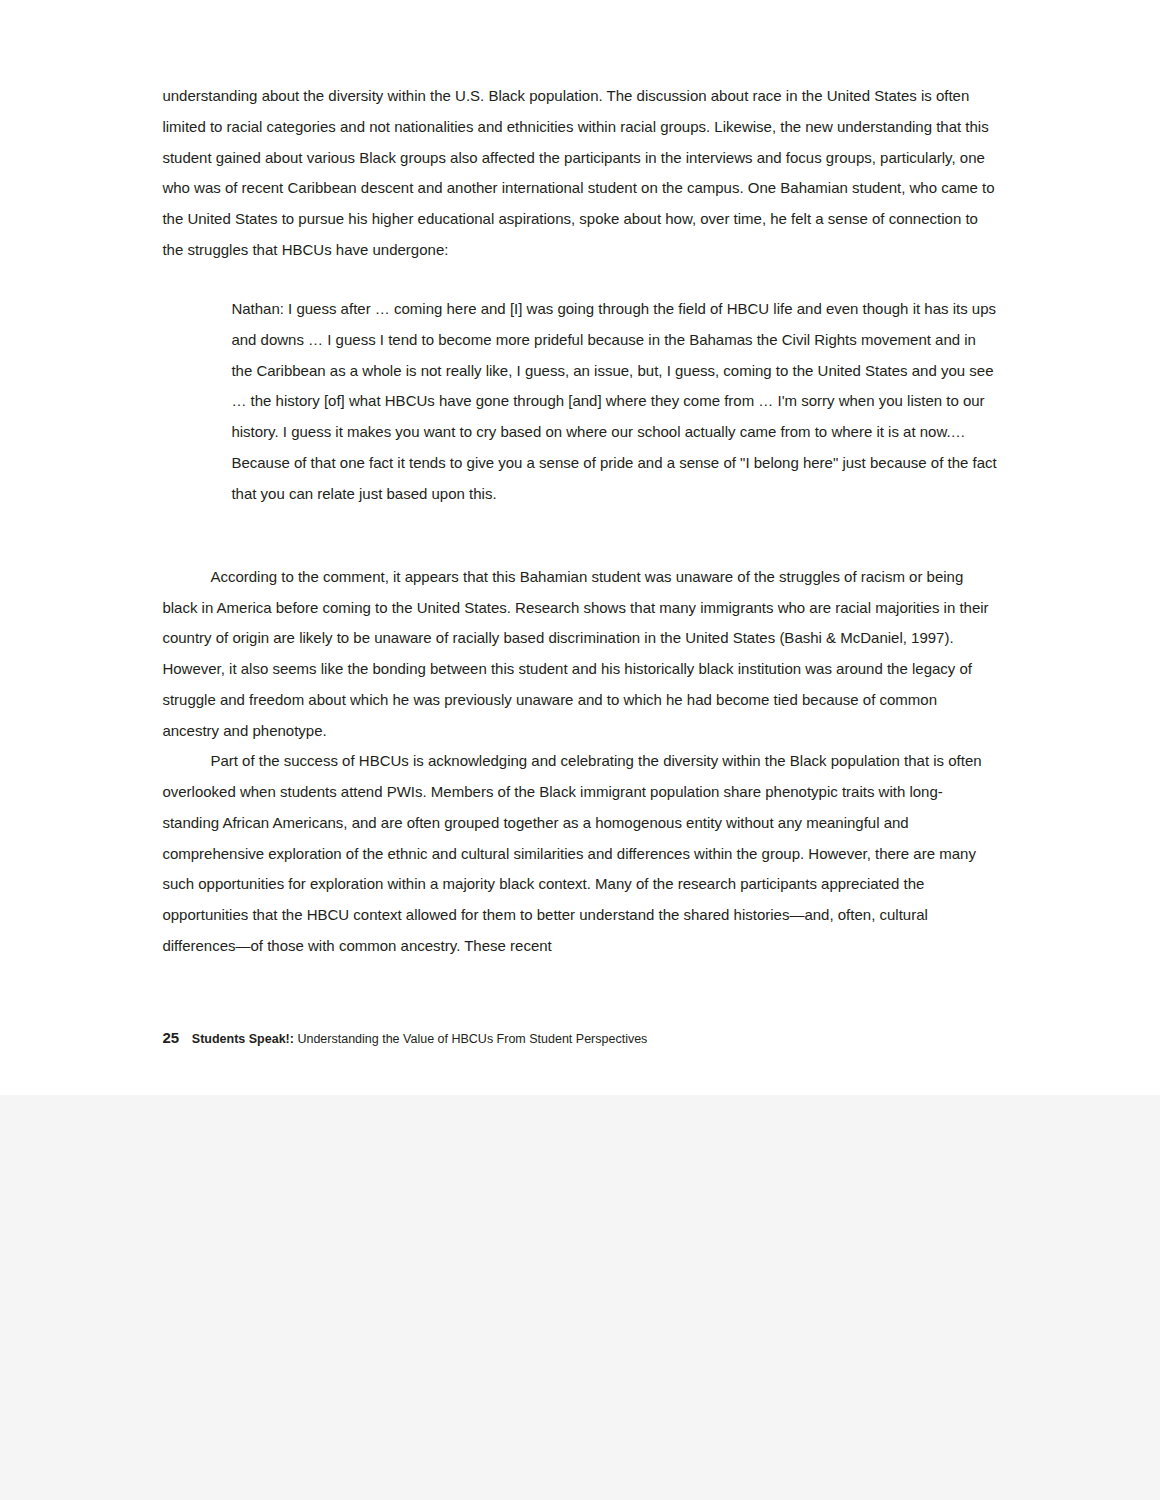understanding about the diversity within the U.S. Black population. The discussion about race in the United States is often limited to racial categories and not nationalities and ethnicities within racial groups. Likewise, the new understanding that this student gained about various Black groups also affected the participants in the interviews and focus groups, particularly, one who was of recent Caribbean descent and another international student on the campus. One Bahamian student, who came to the United States to pursue his higher educational aspirations, spoke about how, over time, he felt a sense of connection to the struggles that HBCUs have undergone:
Nathan: I guess after … coming here and [I] was going through the field of HBCU life and even though it has its ups and downs … I guess I tend to become more prideful because in the Bahamas the Civil Rights movement and in the Caribbean as a whole is not really like, I guess, an issue, but, I guess, coming to the United States and you see … the history [of] what HBCUs have gone through [and] where they come from … I'm sorry when you listen to our history. I guess it makes you want to cry based on where our school actually came from to where it is at now.… Because of that one fact it tends to give you a sense of pride and a sense of "I belong here" just because of the fact that you can relate just based upon this.
According to the comment, it appears that this Bahamian student was unaware of the struggles of racism or being black in America before coming to the United States. Research shows that many immigrants who are racial majorities in their country of origin are likely to be unaware of racially based discrimination in the United States (Bashi & McDaniel, 1997). However, it also seems like the bonding between this student and his historically black institution was around the legacy of struggle and freedom about which he was previously unaware and to which he had become tied because of common ancestry and phenotype.
Part of the success of HBCUs is acknowledging and celebrating the diversity within the Black population that is often overlooked when students attend PWIs. Members of the Black immigrant population share phenotypic traits with long-standing African Americans, and are often grouped together as a homogenous entity without any meaningful and comprehensive exploration of the ethnic and cultural similarities and differences within the group. However, there are many such opportunities for exploration within a majority black context. Many of the research participants appreciated the opportunities that the HBCU context allowed for them to better understand the shared histories—and, often, cultural differences—of those with common ancestry. These recent
25 Students Speak!: Understanding the Value of HBCUs From Student Perspectives